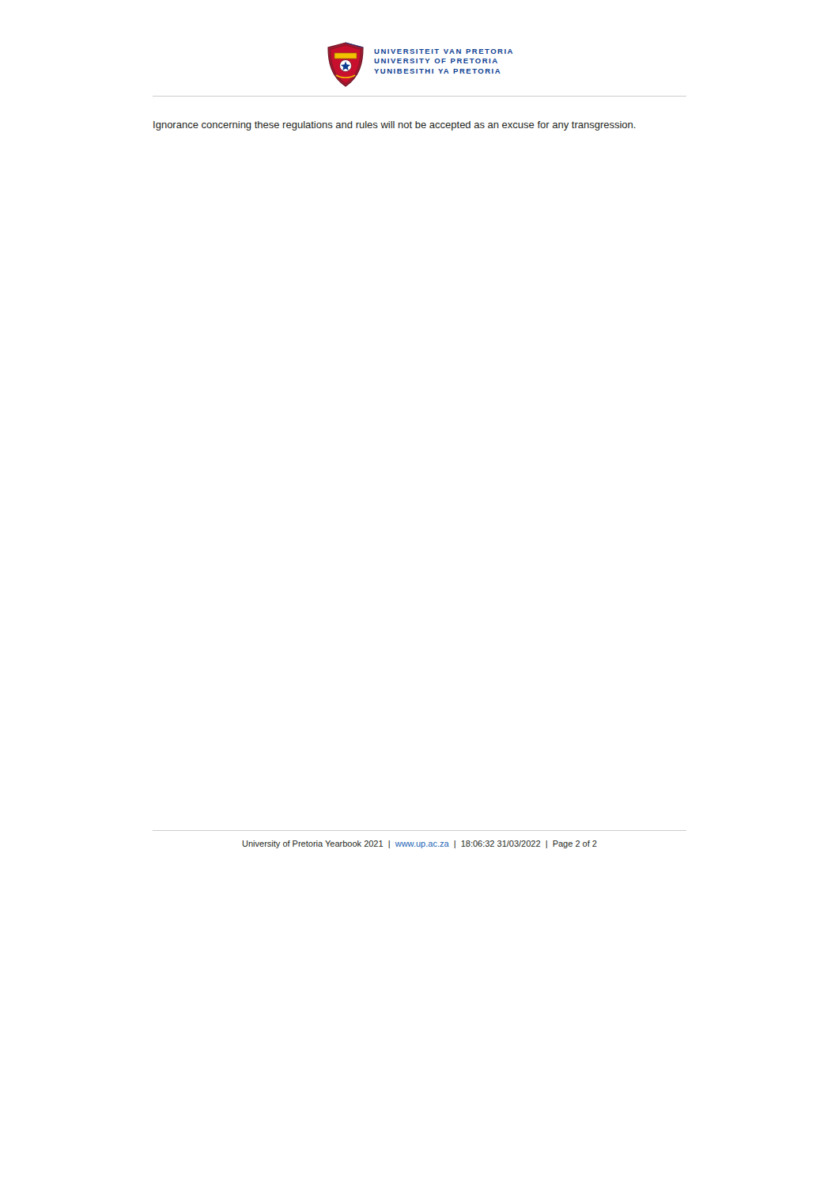UNIVERSITEIT VAN PRETORIA
UNIVERSITY OF PRETORIA
YUNIBESITHI YA PRETORIA
Ignorance concerning these regulations and rules will not be accepted as an excuse for any transgression.
University of Pretoria Yearbook 2021 | www.up.ac.za | 18:06:32 31/03/2022 | Page 2 of 2